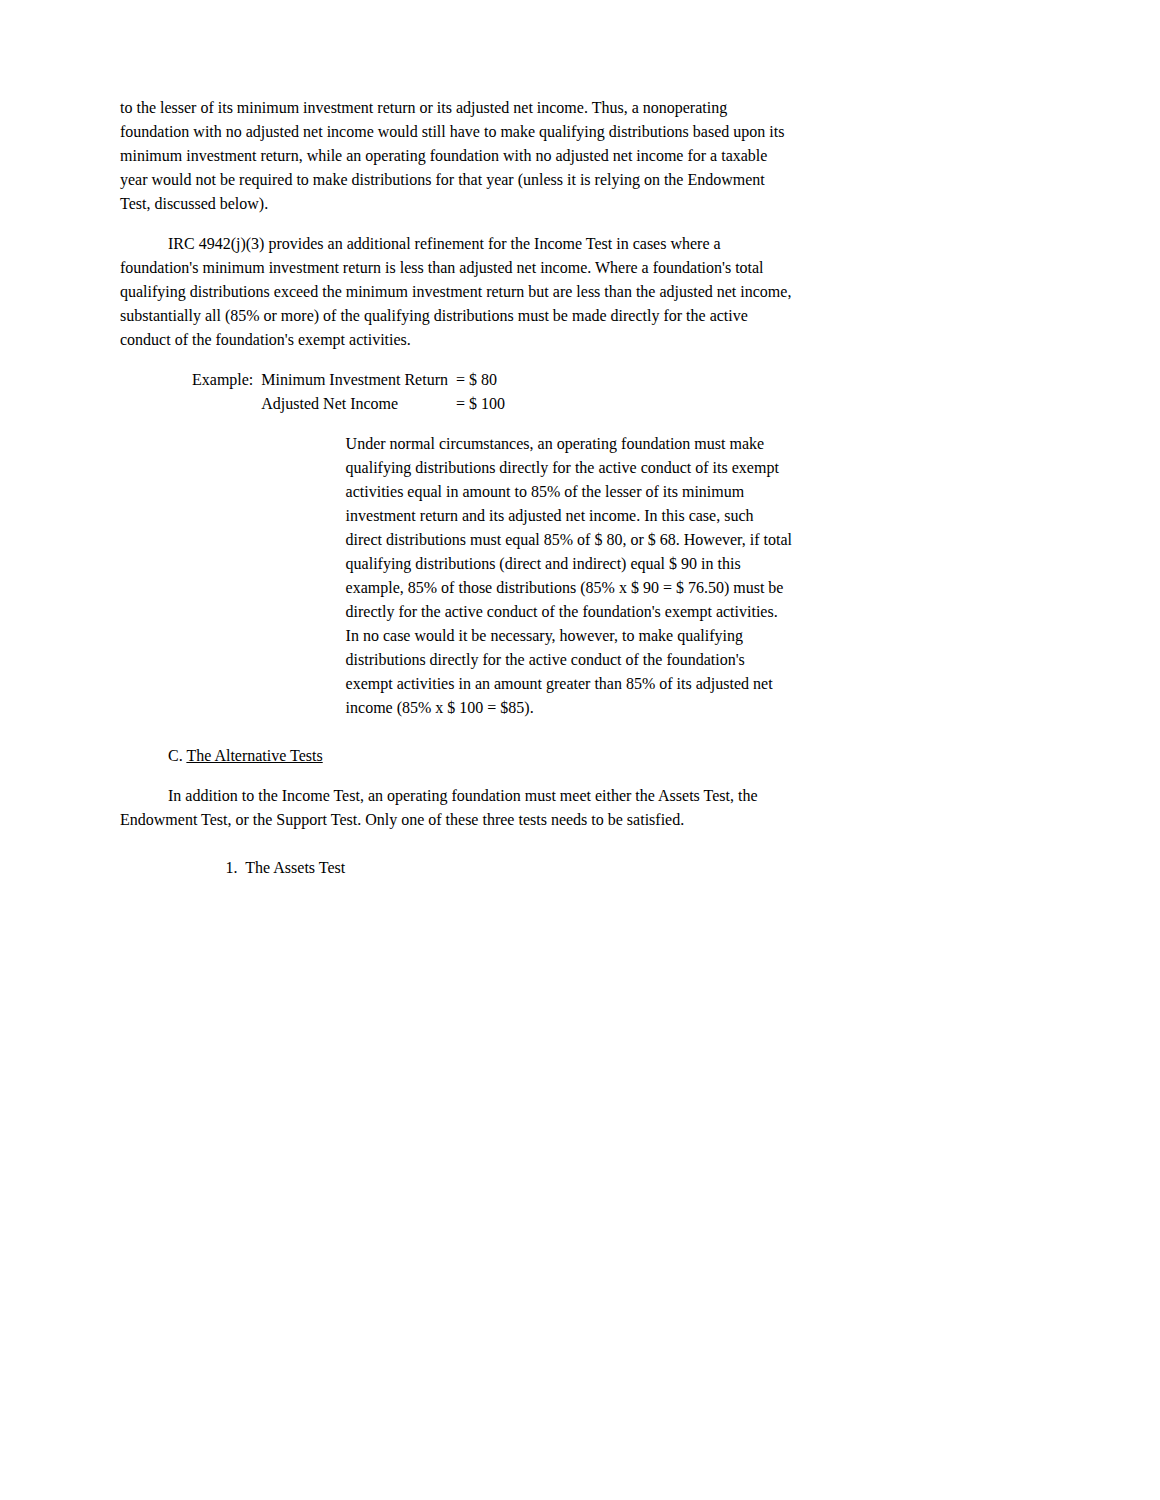to the lesser of its minimum investment return or its adjusted net income. Thus, a nonoperating foundation with no adjusted net income would still have to make qualifying distributions based upon its minimum investment return, while an operating foundation with no adjusted net income for a taxable year would not be required to make distributions for that year (unless it is relying on the Endowment Test, discussed below).
IRC 4942(j)(3) provides an additional refinement for the Income Test in cases where a foundation's minimum investment return is less than adjusted net income. Where a foundation's total qualifying distributions exceed the minimum investment return but are less than the adjusted net income, substantially all (85% or more) of the qualifying distributions must be made directly for the active conduct of the foundation's exempt activities.
| Example: | Minimum Investment Return | = $ 80 |
| | Adjusted Net Income | = $ 100 |
Under normal circumstances, an operating foundation must make qualifying distributions directly for the active conduct of its exempt activities equal in amount to 85% of the lesser of its minimum investment return and its adjusted net income. In this case, such direct distributions must equal 85% of $ 80, or $ 68. However, if total qualifying distributions (direct and indirect) equal $ 90 in this example, 85% of those distributions (85% x $ 90 = $ 76.50) must be directly for the active conduct of the foundation's exempt activities. In no case would it be necessary, however, to make qualifying distributions directly for the active conduct of the foundation's exempt activities in an amount greater than 85% of its adjusted net income (85% x $ 100 = $85).
C. The Alternative Tests
In addition to the Income Test, an operating foundation must meet either the Assets Test, the Endowment Test, or the Support Test. Only one of these three tests needs to be satisfied.
1. The Assets Test